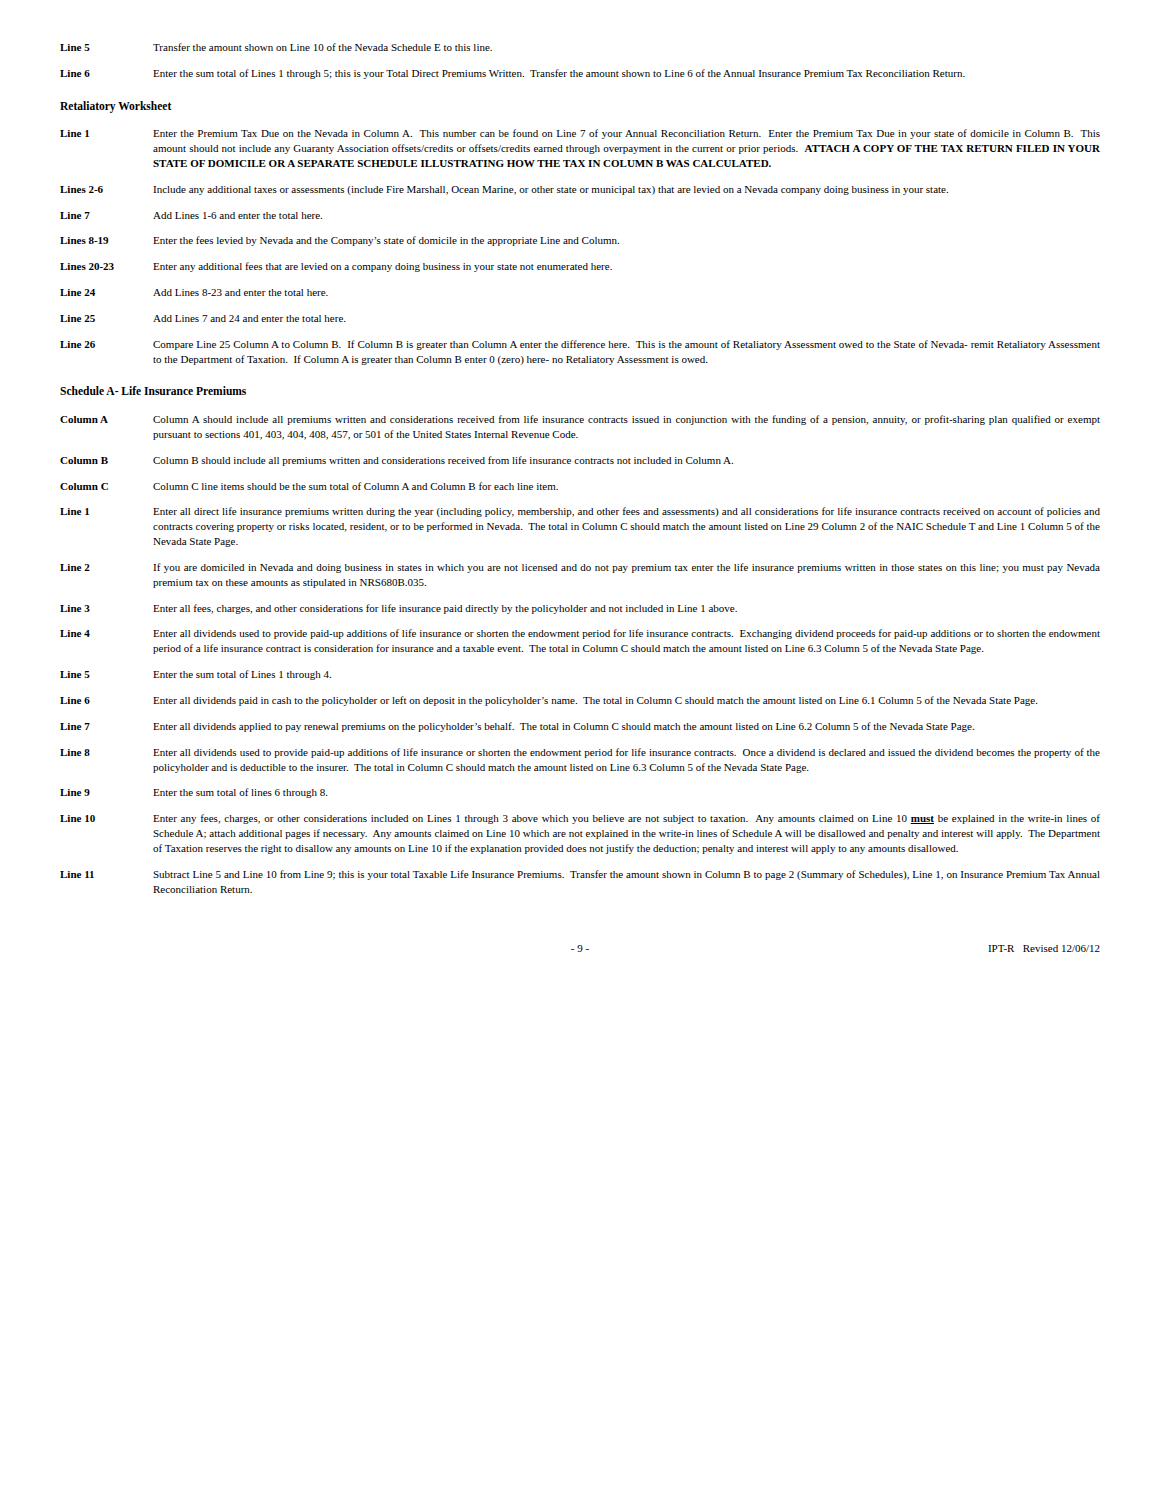Line 5
Transfer the amount shown on Line 10 of the Nevada Schedule E to this line.
Line 6
Enter the sum total of Lines 1 through 5; this is your Total Direct Premiums Written. Transfer the amount shown to Line 6 of the Annual Insurance Premium Tax Reconciliation Return.
Retaliatory Worksheet
Line 1
Enter the Premium Tax Due on the Nevada in Column A. This number can be found on Line 7 of your Annual Reconciliation Return. Enter the Premium Tax Due in your state of domicile in Column B. This amount should not include any Guaranty Association offsets/credits or offsets/credits earned through overpayment in the current or prior periods. ATTACH A COPY OF THE TAX RETURN FILED IN YOUR STATE OF DOMICILE OR A SEPARATE SCHEDULE ILLUSTRATING HOW THE TAX IN COLUMN B WAS CALCULATED.
Lines 2-6
Include any additional taxes or assessments (include Fire Marshall, Ocean Marine, or other state or municipal tax) that are levied on a Nevada company doing business in your state.
Line 7
Add Lines 1-6 and enter the total here.
Lines 8-19
Enter the fees levied by Nevada and the Company’s state of domicile in the appropriate Line and Column.
Lines 20-23
Enter any additional fees that are levied on a company doing business in your state not enumerated here.
Line 24
Add Lines 8-23 and enter the total here.
Line 25
Add Lines 7 and 24 and enter the total here.
Line 26
Compare Line 25 Column A to Column B. If Column B is greater than Column A enter the difference here. This is the amount of Retaliatory Assessment owed to the State of Nevada- remit Retaliatory Assessment to the Department of Taxation. If Column A is greater than Column B enter 0 (zero) here- no Retaliatory Assessment is owed.
Schedule A- Life Insurance Premiums
Column A
Column A should include all premiums written and considerations received from life insurance contracts issued in conjunction with the funding of a pension, annuity, or profit-sharing plan qualified or exempt pursuant to sections 401, 403, 404, 408, 457, or 501 of the United States Internal Revenue Code.
Column B
Column B should include all premiums written and considerations received from life insurance contracts not included in Column A.
Column C
Column C line items should be the sum total of Column A and Column B for each line item.
Line 1
Enter all direct life insurance premiums written during the year (including policy, membership, and other fees and assessments) and all considerations for life insurance contracts received on account of policies and contracts covering property or risks located, resident, or to be performed in Nevada. The total in Column C should match the amount listed on Line 29 Column 2 of the NAIC Schedule T and Line 1 Column 5 of the Nevada State Page.
Line 2
If you are domiciled in Nevada and doing business in states in which you are not licensed and do not pay premium tax enter the life insurance premiums written in those states on this line; you must pay Nevada premium tax on these amounts as stipulated in NRS680B.035.
Line 3
Enter all fees, charges, and other considerations for life insurance paid directly by the policyholder and not included in Line 1 above.
Line 4
Enter all dividends used to provide paid-up additions of life insurance or shorten the endowment period for life insurance contracts. Exchanging dividend proceeds for paid-up additions or to shorten the endowment period of a life insurance contract is consideration for insurance and a taxable event. The total in Column C should match the amount listed on Line 6.3 Column 5 of the Nevada State Page.
Line 5
Enter the sum total of Lines 1 through 4.
Line 6
Enter all dividends paid in cash to the policyholder or left on deposit in the policyholder’s name. The total in Column C should match the amount listed on Line 6.1 Column 5 of the Nevada State Page.
Line 7
Enter all dividends applied to pay renewal premiums on the policyholder’s behalf. The total in Column C should match the amount listed on Line 6.2 Column 5 of the Nevada State Page.
Line 8
Enter all dividends used to provide paid-up additions of life insurance or shorten the endowment period for life insurance contracts. Once a dividend is declared and issued the dividend becomes the property of the policyholder and is deductible to the insurer. The total in Column C should match the amount listed on Line 6.3 Column 5 of the Nevada State Page.
Line 9
Enter the sum total of lines 6 through 8.
Line 10
Enter any fees, charges, or other considerations included on Lines 1 through 3 above which you believe are not subject to taxation. Any amounts claimed on Line 10 must be explained in the write-in lines of Schedule A; attach additional pages if necessary. Any amounts claimed on Line 10 which are not explained in the write-in lines of Schedule A will be disallowed and penalty and interest will apply. The Department of Taxation reserves the right to disallow any amounts on Line 10 if the explanation provided does not justify the deduction; penalty and interest will apply to any amounts disallowed.
Line 11
Subtract Line 5 and Line 10 from Line 9; this is your total Taxable Life Insurance Premiums. Transfer the amount shown in Column B to page 2 (Summary of Schedules), Line 1, on Insurance Premium Tax Annual Reconciliation Return.
- 9 -
IPT-R Revised 12/06/12